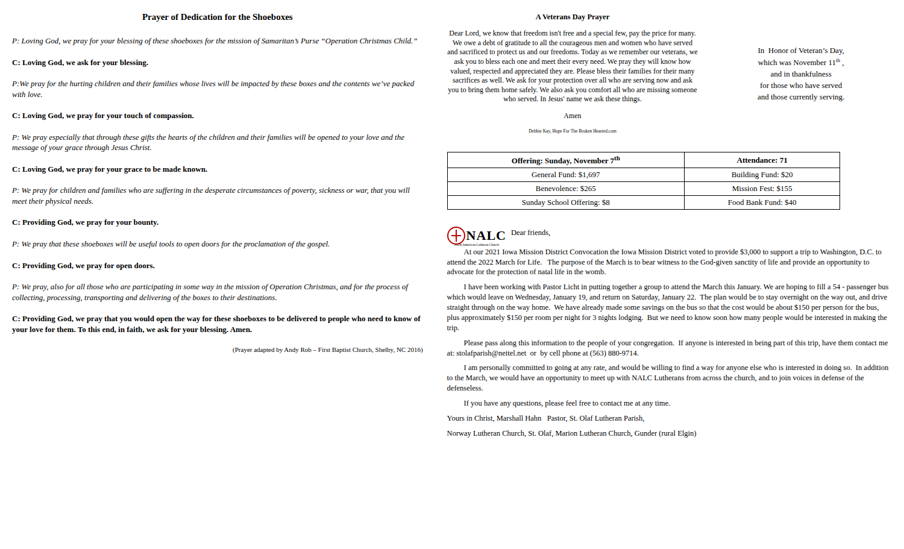Prayer of Dedication for the Shoeboxes
P: Loving God, we pray for your blessing of these shoeboxes for the mission of Samaritan’s Purse “Operation Christmas Child.”
C: Loving God, we ask for your blessing.
P:We pray for the hurting children and their families whose lives will be impacted by these boxes and the contents we’ve packed with love.
C: Loving God, we pray for your touch of compassion.
P: We pray especially that through these gifts the hearts of the children and their families will be opened to your love and the message of your grace through Jesus Christ.
C: Loving God, we pray for your grace to be made known.
P: We pray for children and families who are suffering in the desperate circumstances of poverty, sickness or war, that you will meet their physical needs.
C: Providing God, we pray for your bounty.
P: We pray that these shoeboxes will be useful tools to open doors for the proclamation of the gospel.
C: Providing God, we pray for open doors.
P: We pray, also for all those who are participating in some way in the mission of Operation Christmas, and for the process of collecting, processing, transporting and delivering of the boxes to their destinations.
C: Providing God, we pray that you would open the way for these shoeboxes to be delivered to people who need to know of your love for them. To this end, in faith, we ask for your blessing. Amen.
(Prayer adapted by Andy Rob – First Baptist Church, Shelby, NC 2016)
A Veterans Day Prayer
Dear Lord, we know that freedom isn't free and a special few, pay the price for many. We owe a debt of gratitude to all the courageous men and women who have served and sacrificed to protect us and our freedoms. Today as we remember our veterans, we ask you to bless each one and meet their every need. We pray they will know how valued, respected and appreciated they are. Please bless their families for their many sacrifices as well. We ask for your protection over all who are serving now and ask you to bring them home safely. We also ask you comfort all who are missing someone who served. In Jesus' name we ask these things.
Amen
Debbie Kay, Hope For The Broken Hearted.com
In Honor of Veteran’s Day,
which was November 11th ,
and in thankfulness
for those who have served
and those currently serving.
| Offering: Sunday, November 7 th | Attendance: 71 | |
| --- | --- | --- |
| General Fund: $1,697 | Building Fund: $20 | |
| Benevolence: $265 | Mission Fest: $155 | |
| Sunday School Offering: $8 | Food Bank Fund: $40 | |
NALC North American Lutheran Church
Dear friends,
At our 2021 Iowa Mission District Convocation the Iowa Mission District voted to provide $3,000 to support a trip to Washington, D.C. to attend the 2022 March for Life. The purpose of the March is to bear witness to the God-given sanctity of life and provide an opportunity to advocate for the protection of natal life in the womb.
I have been working with Pastor Licht in putting together a group to attend the March this January. We are hoping to fill a 54 - passenger bus which would leave on Wednesday, January 19, and return on Saturday, January 22. The plan would be to stay overnight on the way out, and drive straight through on the way home. We have already made some savings on the bus so that the cost would be about $150 per person for the bus, plus approximately $150 per room per night for 3 nights lodging. But we need to know soon how many people would be interested in making the trip.
Please pass along this information to the people of your congregation. If anyone is interested in being part of this trip, have them contact me at: stolafparish@neitel.net or by cell phone at (563) 880-9714.
I am personally committed to going at any rate, and would be willing to find a way for anyone else who is interested in doing so. In addition to the March, we would have an opportunity to meet up with NALC Lutherans from across the church, and to join voices in defense of the defenseless.
If you have any questions, please feel free to contact me at any time.
Yours in Christ, Marshall Hahn Pastor, St. Olaf Lutheran Parish,
Norway Lutheran Church, St. Olaf, Marion Lutheran Church, Gunder (rural Elgin)